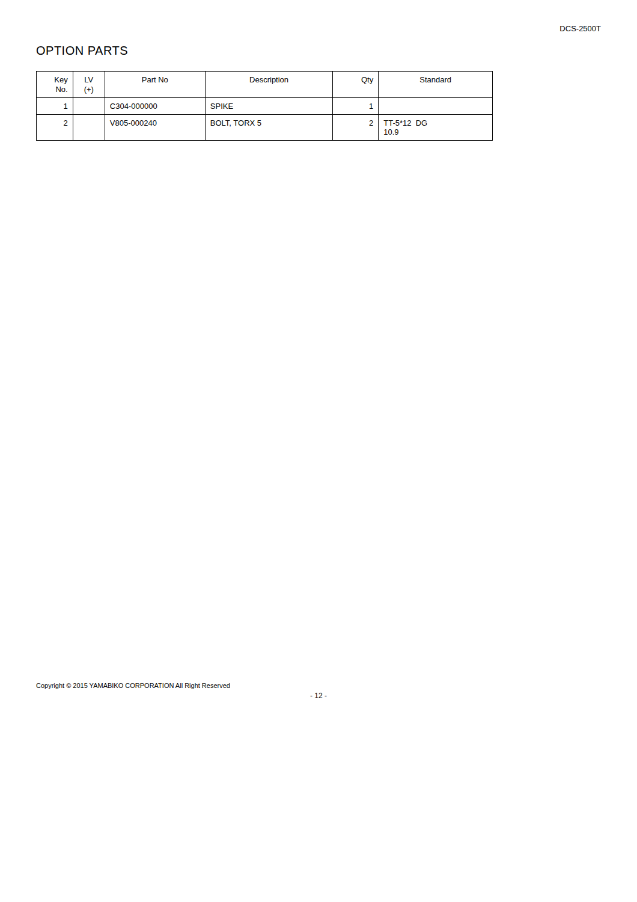DCS-2500T
OPTION PARTS
| Key No. | LV (+) | Part No | Description | Qty | Standard |
| --- | --- | --- | --- | --- | --- |
| 1 | | C304-000000 | SPIKE | 1 | |
| 2 | | V805-000240 | BOLT, TORX 5 | 2 | TT-5*12 DG 10.9 |
Copyright © 2015 YAMABIKO CORPORATION All Right Reserved
- 12 -